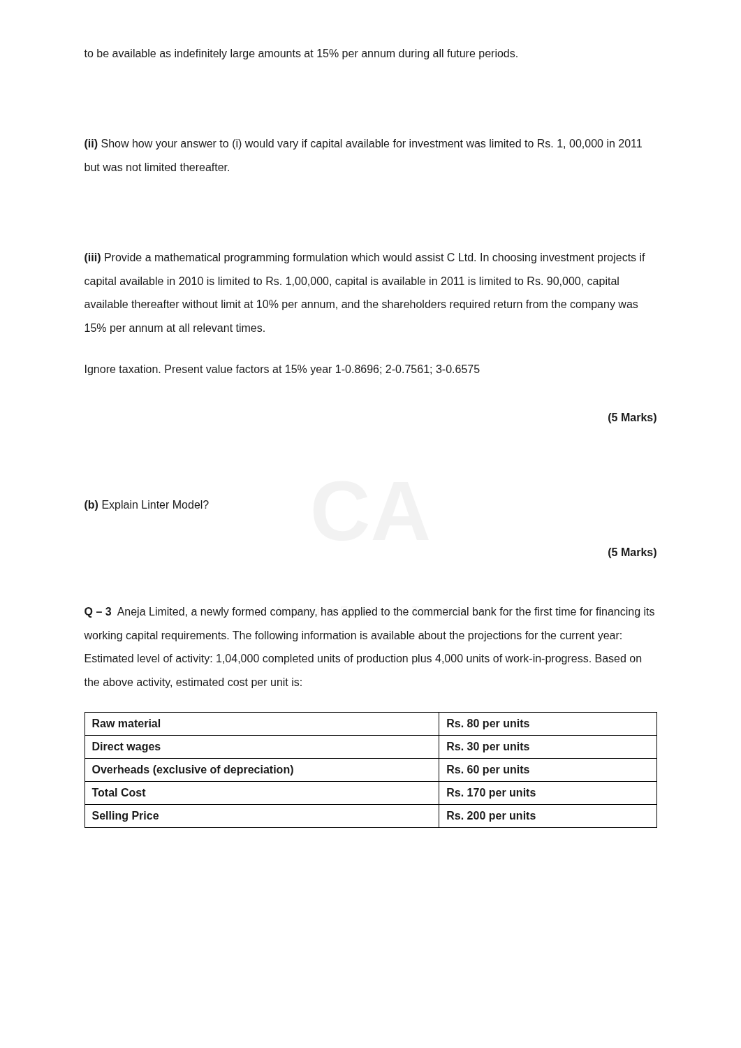CA Achieving Excellence Together
to be available as indefinitely large amounts at 15% per annum during all future periods.
(ii) Show how your answer to (i) would vary if capital available for investment was limited to Rs. 1, 00,000 in 2011 but was not limited thereafter.
(iii) Provide a mathematical programming formulation which would assist C Ltd. In choosing investment projects if capital available in 2010 is limited to Rs. 1,00,000, capital is available in 2011 is limited to Rs. 90,000, capital available thereafter without limit at 10% per annum, and the shareholders required return from the company was 15% per annum at all relevant times.
Ignore taxation. Present value factors at 15% year 1-0.8696; 2-0.7561; 3-0.6575
(5 Marks)
(b) Explain Linter Model?
(5 Marks)
Q – 3 Aneja Limited, a newly formed company, has applied to the commercial bank for the first time for financing its working capital requirements. The following information is available about the projections for the current year: Estimated level of activity: 1,04,000 completed units of production plus 4,000 units of work-in-progress. Based on the above activity, estimated cost per unit is:
| Raw material | Rs. 80 per units |
| Direct wages | Rs. 30 per units |
| Overheads (exclusive of depreciation) | Rs. 60 per units |
| Total Cost | Rs. 170 per units |
| Selling Price | Rs. 200 per units |